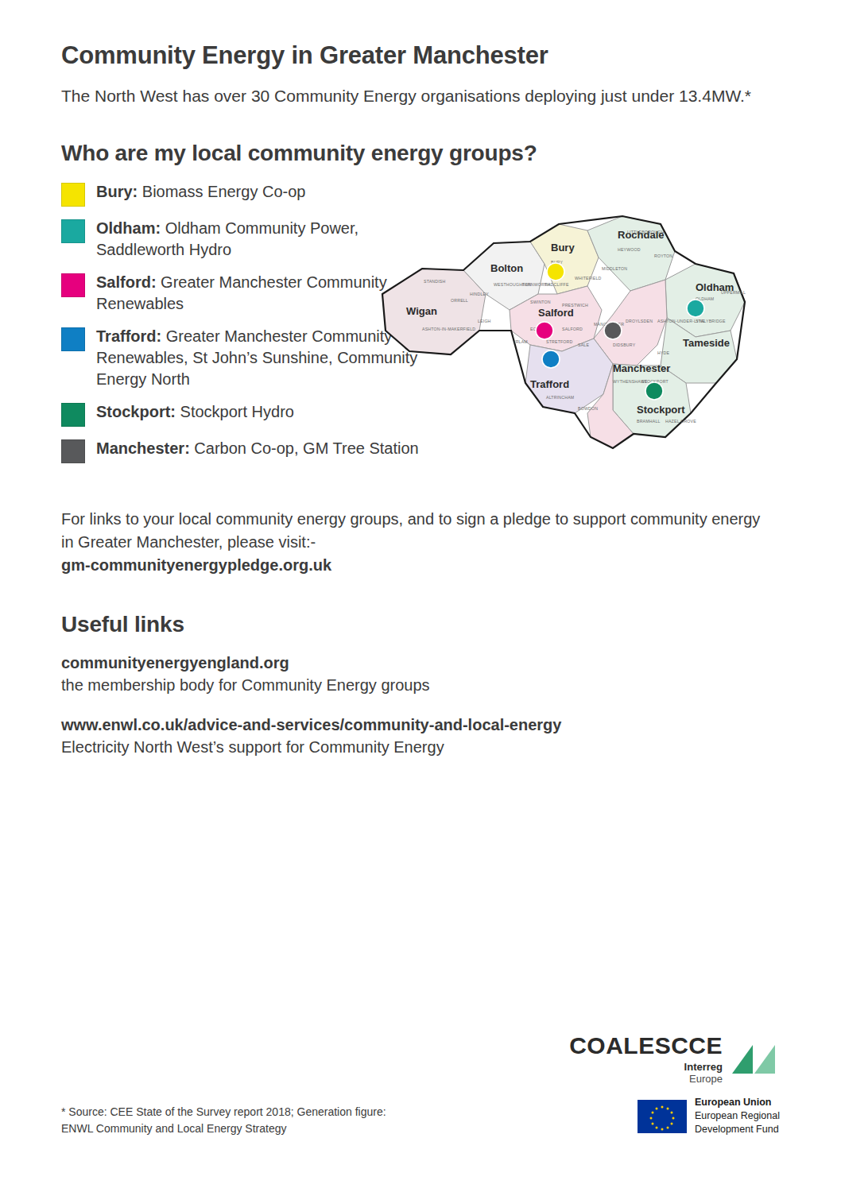Community Energy in Greater Manchester
The North West has over 30 Community Energy organisations deploying just under 13.4MW.*
Who are my local community energy groups?
Wigan Bolton Bury Rochdale Oldham Salford Manchester Tameside Trafford Stockport STANDISH ORRELL HINDLEY WESTHOUGHTON FARNWORTH BURY RADCLIFFE WHITEFIELD MIDDLETON LITTLEBOROUGH HEYWOOD ROYTON OLDHAM UPPERMILL ASHTON-IN-MAKERFIELD LEIGH SWINTON PRESTWICH ECCLES SALFORD MANCHESTER DROYLSDEN ASHTON-UNDER-LYNE STALYBRIDGE IRLAM STRETFORD SALE DIDSBURY HYDE WYTHENSHAWE STOCKPORT ALTRINCHAM BOWDON BRAMHALL HAZEL GROVE
Bury: Biomass Energy Co-op
Oldham: Oldham Community Power, Saddleworth Hydro
Salford: Greater Manchester Community Renewables
Trafford: Greater Manchester Community Renewables, St John’s Sunshine, Community Energy North
Stockport: Stockport Hydro
Manchester: Carbon Co-op, GM Tree Station
For links to your local community energy groups, and to sign a pledge to support community energy in Greater Manchester, please visit:-
gm-communityenergypledge.org.uk
Useful links
communityenergyengland.org the membership body for Community Energy groups
www.enwl.co.uk/advice-and-services/community-and-local-energy Electricity North West’s support for Community Energy
* Source: CEE State of the Survey report 2018; Generation figure:
ENWL Community and Local Energy Strategy
COALESCCE
Interreg Europe
European Union European Regional
Development Fund